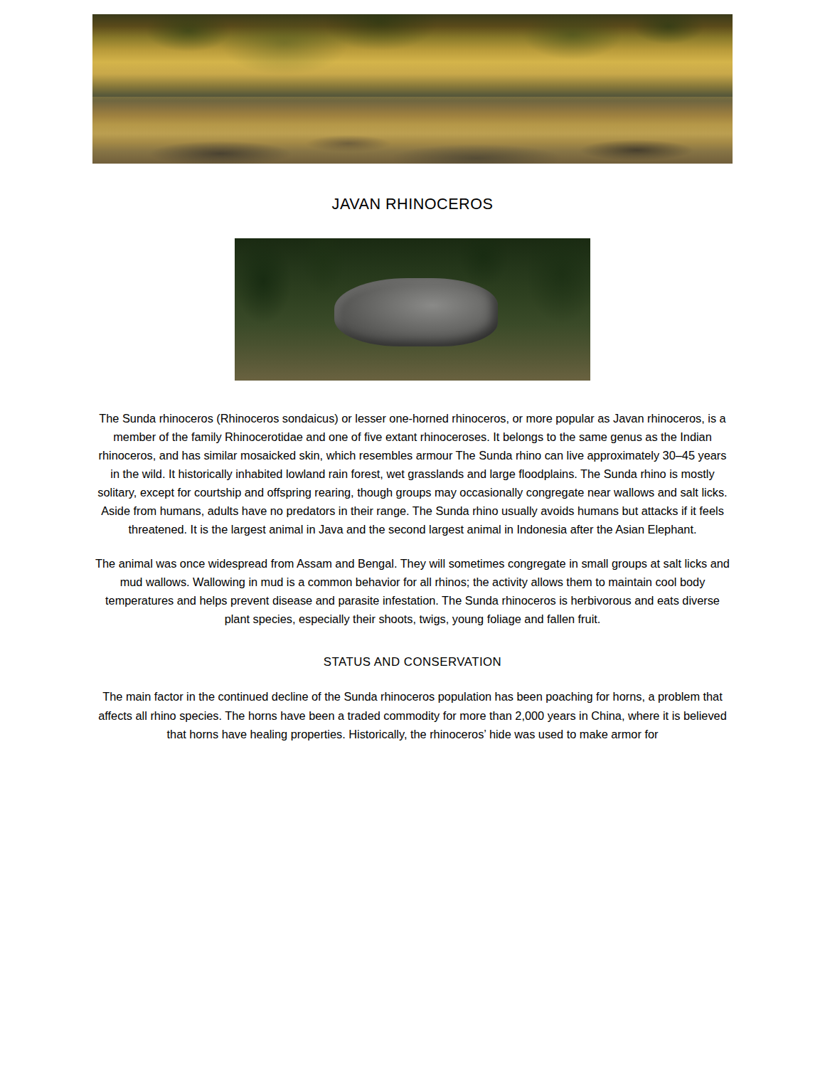JAVAN RHINOCEROS
The Sunda rhinoceros (Rhinoceros sondaicus) or lesser one-horned rhinoceros, or more popular as Javan rhinoceros, is a member of the family Rhinocerotidae and one of five extant rhinoceroses. It belongs to the same genus as the Indian rhinoceros, and has similar mosaicked skin, which resembles armour The Sunda rhino can live approximately 30–45 years in the wild. It historically inhabited lowland rain forest, wet grasslands and large floodplains. The Sunda rhino is mostly solitary, except for courtship and offspring rearing, though groups may occasionally congregate near wallows and salt licks. Aside from humans, adults have no predators in their range. The Sunda rhino usually avoids humans but attacks if it feels threatened. It is the largest animal in Java and the second largest animal in Indonesia after the Asian Elephant.
The animal was once widespread from Assam and Bengal. They will sometimes congregate in small groups at salt licks and mud wallows. Wallowing in mud is a common behavior for all rhinos; the activity allows them to maintain cool body temperatures and helps prevent disease and parasite infestation. The Sunda rhinoceros is herbivorous and eats diverse plant species, especially their shoots, twigs, young foliage and fallen fruit.
STATUS AND CONSERVATION
The main factor in the continued decline of the Sunda rhinoceros population has been poaching for horns, a problem that affects all rhino species. The horns have been a traded commodity for more than 2,000 years in China, where it is believed that horns have healing properties. Historically, the rhinoceros’ hide was used to make armor for